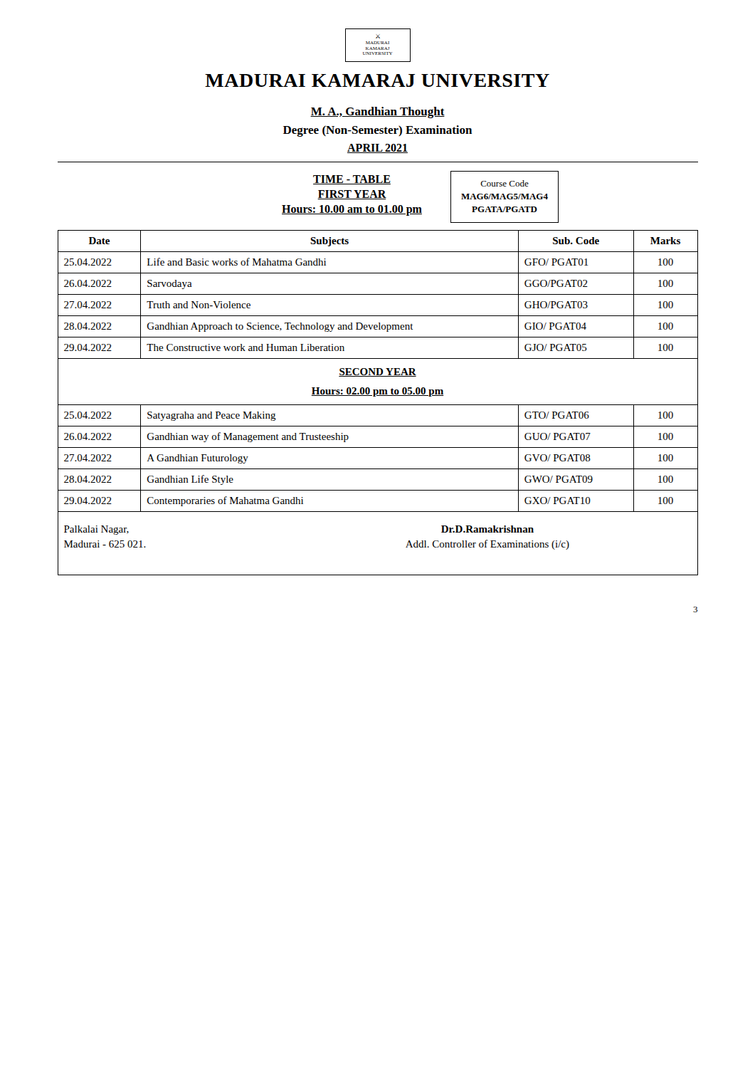⚔
MADURAI
KAMARAJ
UNIVERSITY
MADURAI KAMARAJ UNIVERSITY
M. A., Gandhian Thought
Degree (Non-Semester) Examination
APRIL 2021
TIME - TABLE
FIRST YEAR
Hours: 10.00 am to 01.00 pm
Course Code
MAG6/MAG5/MAG4
PGATA/PGATD
| Date | Subjects | Sub. Code | Marks |
| --- | --- | --- | --- |
| 25.04.2022 | Life and Basic works of Mahatma Gandhi | GFO/ PGAT01 | 100 |
| 26.04.2022 | Sarvodaya | GGO/PGAT02 | 100 |
| 27.04.2022 | Truth and Non-Violence | GHO/PGAT03 | 100 |
| 28.04.2022 | Gandhian Approach to Science, Technology and Development | GIO/ PGAT04 | 100 |
| 29.04.2022 | The Constructive work and Human Liberation | GJO/ PGAT05 | 100 |
| SECOND YEAR Hours: 02.00 pm to 05.00 pm |
| 25.04.2022 | Satyagraha and Peace Making | GTO/ PGAT06 | 100 |
| 26.04.2022 | Gandhian way of Management and Trusteeship | GUO/ PGAT07 | 100 |
| 27.04.2022 | A Gandhian Futurology | GVO/ PGAT08 | 100 |
| 28.04.2022 | Gandhian Life Style | GWO/ PGAT09 | 100 |
| 29.04.2022 | Contemporaries of Mahatma Gandhi | GXO/ PGAT10 | 100 |
| / Palkalai Nagar, / Dr.D.Ramakrishnan / / Madurai - 625 021. / Addl. Controller of Examinations (i/c) / |
3